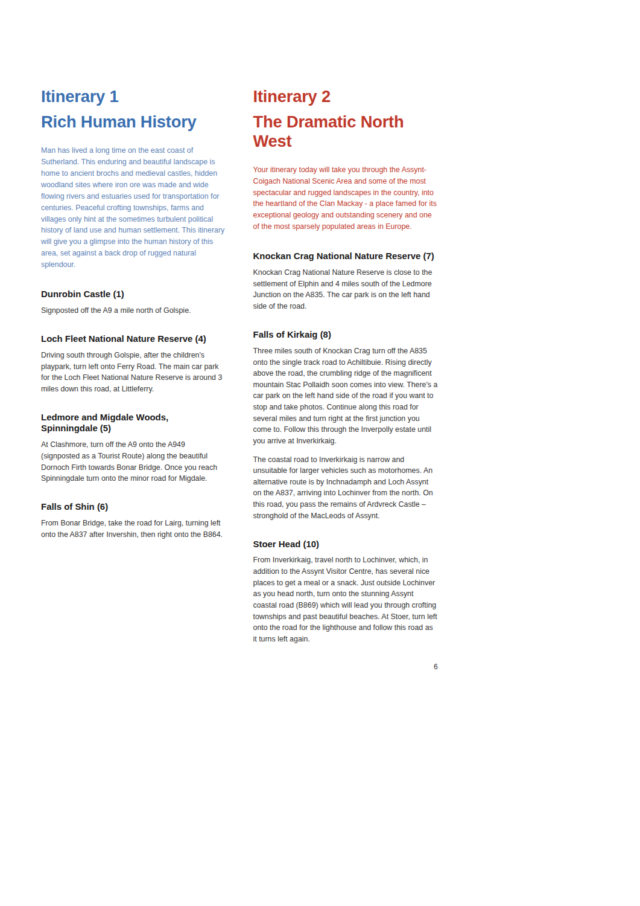Itinerary 1
Rich Human History
Man has lived a long time on the east coast of Sutherland. This enduring and beautiful landscape is home to ancient brochs and medieval castles, hidden woodland sites where iron ore was made and wide flowing rivers and estuaries used for transportation for centuries. Peaceful crofting townships, farms and villages only hint at the sometimes turbulent political history of land use and human settlement. This itinerary will give you a glimpse into the human history of this area, set against a back drop of rugged natural splendour.
Dunrobin Castle (1)
Signposted off the A9 a mile north of Golspie.
Loch Fleet National Nature Reserve (4)
Driving south through Golspie, after the children's playpark, turn left onto Ferry Road. The main car park for the Loch Fleet National Nature Reserve is around 3 miles down this road, at Littleferry.
Ledmore and Migdale Woods,
Spinningdale (5)
At Clashmore, turn off the A9 onto the A949 (signposted as a Tourist Route) along the beautiful Dornoch Firth towards Bonar Bridge. Once you reach Spinningdale turn onto the minor road for Migdale.
Falls of Shin (6)
From Bonar Bridge, take the road for Lairg, turning left onto the A837 after Invershin, then right onto the B864.
Itinerary 2
The Dramatic North West
Your itinerary today will take you through the Assynt-Coigach National Scenic Area and some of the most spectacular and rugged landscapes in the country, into the heartland of the Clan Mackay - a place famed for its exceptional geology and outstanding scenery and one of the most sparsely populated areas in Europe.
Knockan Crag National Nature Reserve (7)
Knockan Crag National Nature Reserve is close to the settlement of Elphin and 4 miles south of the Ledmore Junction on the A835. The car park is on the left hand side of the road.
Falls of Kirkaig (8)
Three miles south of Knockan Crag turn off the A835 onto the single track road to Achiltibuie. Rising directly above the road, the crumbling ridge of the magnificent mountain Stac Pollaidh soon comes into view. There's a car park on the left hand side of the road if you want to stop and take photos. Continue along this road for several miles and turn right at the first junction you come to. Follow this through the Inverpolly estate until you arrive at Inverkirkaig.
The coastal road to Inverkirkaig is narrow and unsuitable for larger vehicles such as motorhomes. An alternative route is by Inchnadamph and Loch Assynt on the A837, arriving into Lochinver from the north. On this road, you pass the remains of Ardvreck Castle – stronghold of the MacLeods of Assynt.
Stoer Head (10)
From Inverkirkaig, travel north to Lochinver, which, in addition to the Assynt Visitor Centre, has several nice places to get a meal or a snack. Just outside Lochinver as you head north, turn onto the stunning Assynt coastal road (B869) which will lead you through crofting townships and past beautiful beaches. At Stoer, turn left onto the road for the lighthouse and follow this road as it turns left again.
6